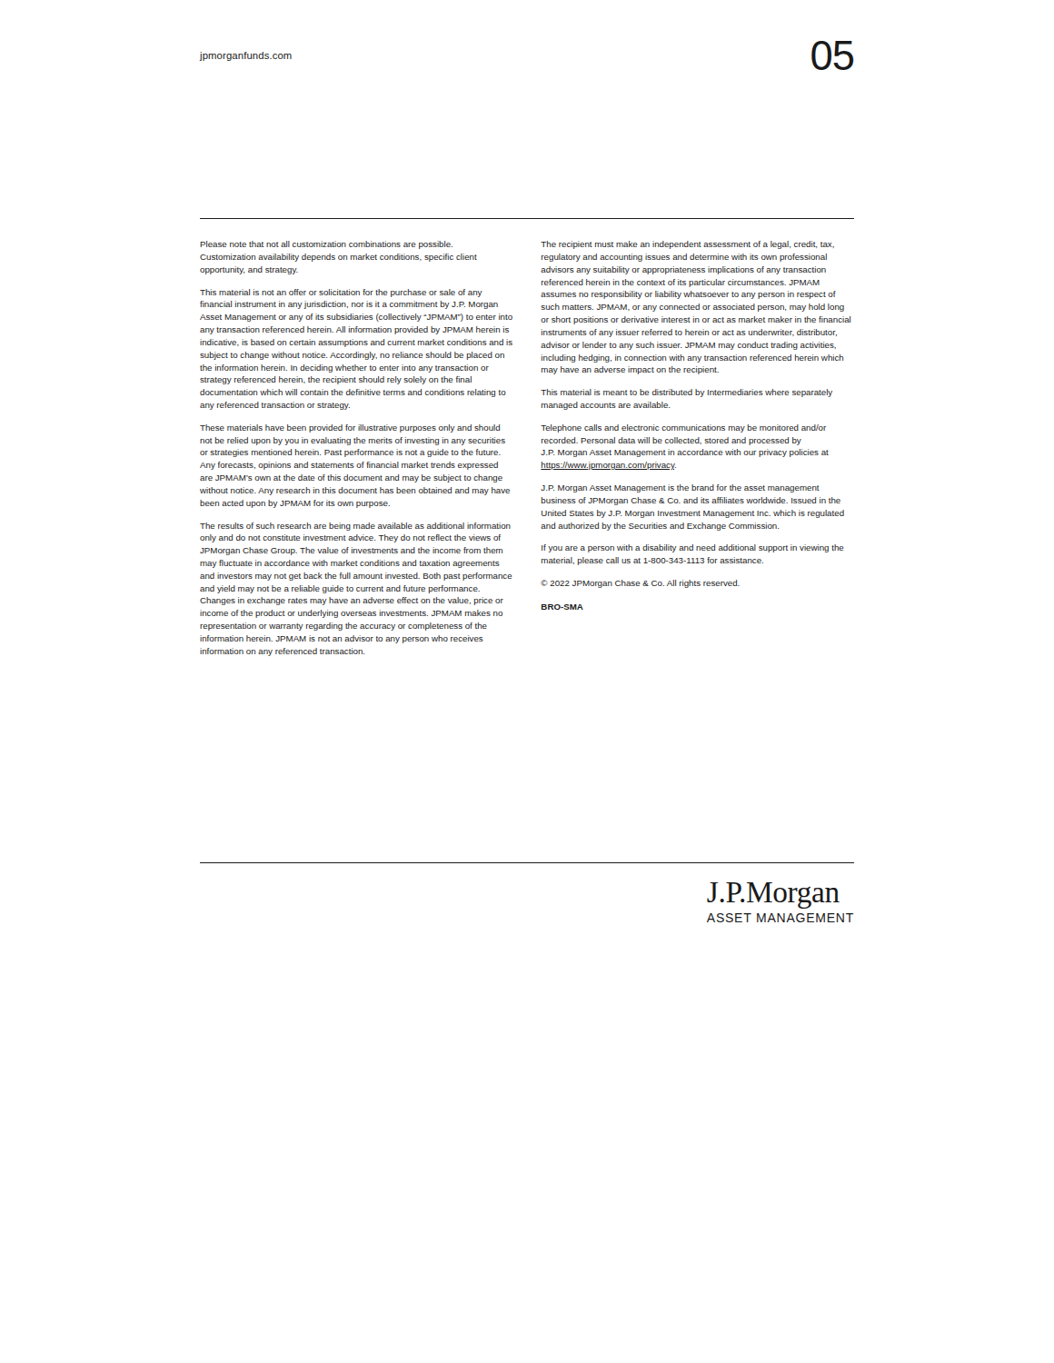jpmorganfunds.com
05
Please note that not all customization combinations are possible. Customization availability depends on market conditions, specific client opportunity, and strategy.
This material is not an offer or solicitation for the purchase or sale of any financial instrument in any jurisdiction, nor is it a commitment by J.P. Morgan Asset Management or any of its subsidiaries (collectively “JPMAM”) to enter into any transaction referenced herein. All information provided by JPMAM herein is indicative, is based on certain assumptions and current market conditions and is subject to change without notice. Accordingly, no reliance should be placed on the information herein. In deciding whether to enter into any transaction or strategy referenced herein, the recipient should rely solely on the final documentation which will contain the definitive terms and conditions relating to any referenced transaction or strategy.
These materials have been provided for illustrative purposes only and should not be relied upon by you in evaluating the merits of investing in any securities or strategies mentioned herein. Past performance is not a guide to the future. Any forecasts, opinions and statements of financial market trends expressed are JPMAM’s own at the date of this document and may be subject to change without notice. Any research in this document has been obtained and may have been acted upon by JPMAM for its own purpose.
The results of such research are being made available as additional information only and do not constitute investment advice. They do not reflect the views of JPMorgan Chase Group. The value of investments and the income from them may fluctuate in accordance with market conditions and taxation agreements and investors may not get back the full amount invested. Both past performance and yield may not be a reliable guide to current and future performance. Changes in exchange rates may have an adverse effect on the value, price or income of the product or underlying overseas investments. JPMAM makes no representation or warranty regarding the accuracy or completeness of the information herein. JPMAM is not an advisor to any person who receives information on any referenced transaction.
The recipient must make an independent assessment of a legal, credit, tax, regulatory and accounting issues and determine with its own professional advisors any suitability or appropriateness implications of any transaction referenced herein in the context of its particular circumstances. JPMAM assumes no responsibility or liability whatsoever to any person in respect of such matters. JPMAM, or any connected or associated person, may hold long or short positions or derivative interest in or act as market maker in the financial instruments of any issuer referred to herein or act as underwriter, distributor, advisor or lender to any such issuer. JPMAM may conduct trading activities, including hedging, in connection with any transaction referenced herein which may have an adverse impact on the recipient.
This material is meant to be distributed by Intermediaries where separately managed accounts are available.
Telephone calls and electronic communications may be monitored and/or recorded. Personal data will be collected, stored and processed by
J.P. Morgan Asset Management in accordance with our privacy policies at https://www.jpmorgan.com/privacy.
J.P. Morgan Asset Management is the brand for the asset management business of JPMorgan Chase & Co. and its affiliates worldwide. Issued in the United States by J.P. Morgan Investment Management Inc. which is regulated and authorized by the Securities and Exchange Commission.
If you are a person with a disability and need additional support in viewing the material, please call us at 1-800-343-1113 for assistance.
© 2022 JPMorgan Chase & Co. All rights reserved.
BRO-SMA
J.P.Morgan
ASSET MANAGEMENT